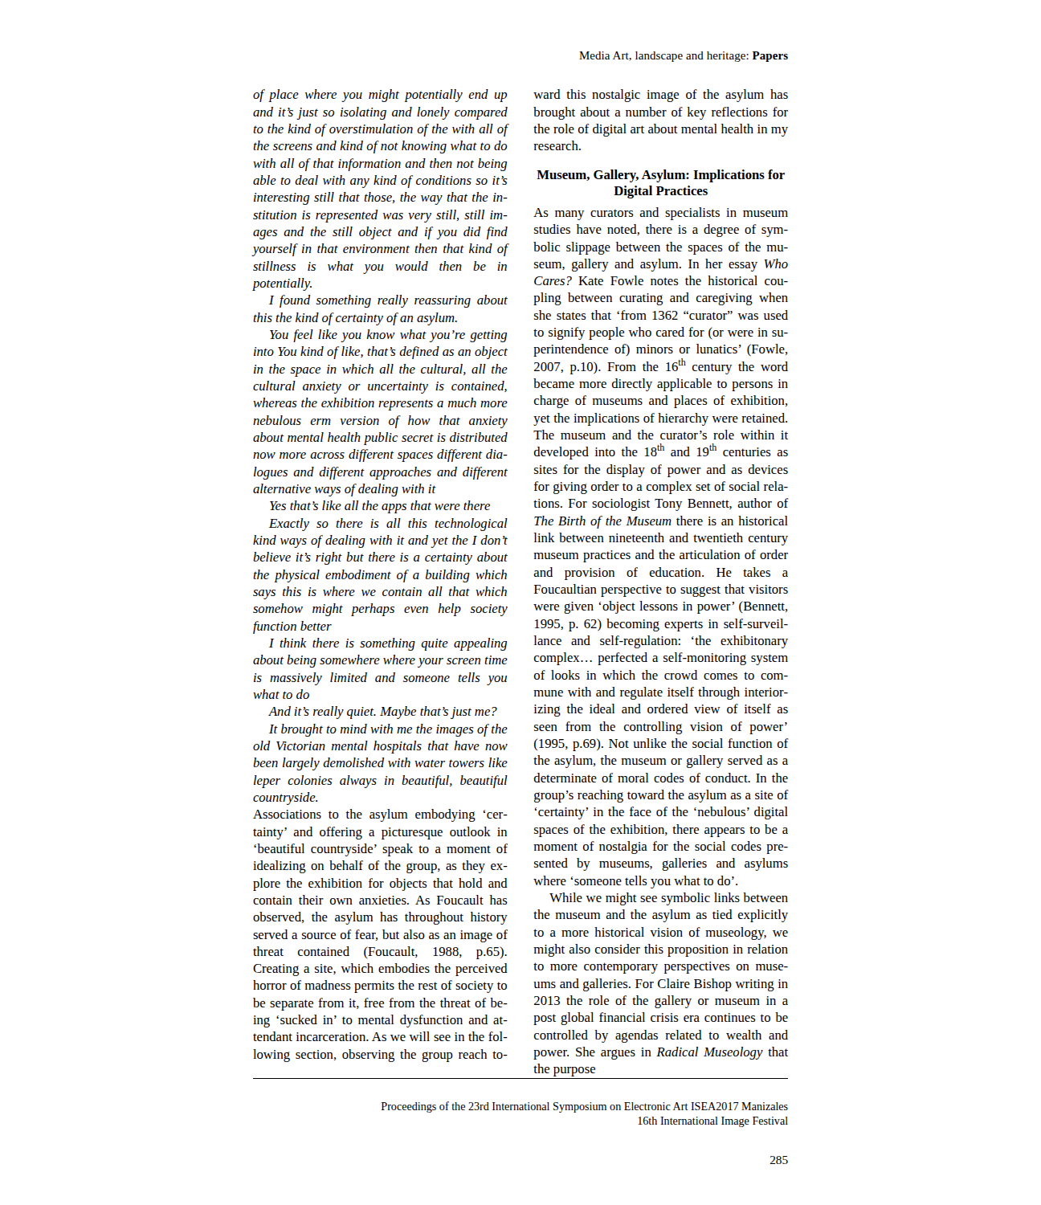Media Art, landscape and heritage: Papers
of place where you might potentially end up and it’s just so isolating and lonely compared to the kind of overstimulation of the with all of the screens and kind of not knowing what to do with all of that information and then not being able to deal with any kind of conditions so it’s interesting still that those, the way that the institution is represented was very still, still images and the still object and if you did find yourself in that environment then that kind of stillness is what you would then be in potentially.
I found something really reassuring about this the kind of certainty of an asylum.
You feel like you know what you’re getting into You kind of like, that’s defined as an object in the space in which all the cultural, all the cultural anxiety or uncertainty is contained, whereas the exhibition represents a much more nebulous erm version of how that anxiety about mental health public secret is distributed now more across different spaces different dialogues and different approaches and different alternative ways of dealing with it
Yes that’s like all the apps that were there
Exactly so there is all this technological kind ways of dealing with it and yet the I don’t believe it’s right but there is a certainty about the physical embodiment of a building which says this is where we contain all that which somehow might perhaps even help society function better
I think there is something quite appealing about being somewhere where your screen time is massively limited and someone tells you what to do
And it’s really quiet. Maybe that’s just me?
It brought to mind with me the images of the old Victorian mental hospitals that have now been largely demolished with water towers like leper colonies always in beautiful, beautiful countryside.
Associations to the asylum embodying ‘certainty’ and offering a picturesque outlook in ‘beautiful countryside’ speak to a moment of idealizing on behalf of the group, as they explore the exhibition for objects that hold and contain their own anxieties. As Foucault has observed, the asylum has throughout history served a source of fear, but also as an image of threat contained (Foucault, 1988, p.65). Creating a site, which embodies the perceived horror of madness permits the rest of society to be separate from it, free from the threat of being ‘sucked in’ to mental dysfunction and attendant incarceration. As we will see in the following section, observing the group reach toward this nostalgic image of the asylum has brought about a number of key reflections for the role of digital art about mental health in my research.
Museum, Gallery, Asylum: Implications for Digital Practices
As many curators and specialists in museum studies have noted, there is a degree of symbolic slippage between the spaces of the museum, gallery and asylum. In her essay Who Cares? Kate Fowle notes the historical coupling between curating and caregiving when she states that ‘from 1362 “curator” was used to signify people who cared for (or were in superintendence of) minors or lunatics’ (Fowle, 2007, p.10). From the 16th century the word became more directly applicable to persons in charge of museums and places of exhibition, yet the implications of hierarchy were retained. The museum and the curator’s role within it developed into the 18th and 19th centuries as sites for the display of power and as devices for giving order to a complex set of social relations. For sociologist Tony Bennett, author of The Birth of the Museum there is an historical link between nineteenth and twentieth century museum practices and the articulation of order and provision of education. He takes a Foucaultian perspective to suggest that visitors were given ‘object lessons in power’ (Bennett, 1995, p. 62) becoming experts in self-surveillance and self-regulation: ‘the exhibitonary complex… perfected a self-monitoring system of looks in which the crowd comes to commune with and regulate itself through interiorizing the ideal and ordered view of itself as seen from the controlling vision of power’ (1995, p.69). Not unlike the social function of the asylum, the museum or gallery served as a determinate of moral codes of conduct. In the group’s reaching toward the asylum as a site of ‘certainty’ in the face of the ‘nebulous’ digital spaces of the exhibition, there appears to be a moment of nostalgia for the social codes presented by museums, galleries and asylums where ‘someone tells you what to do’.
While we might see symbolic links between the museum and the asylum as tied explicitly to a more historical vision of museology, we might also consider this proposition in relation to more contemporary perspectives on museums and galleries. For Claire Bishop writing in 2013 the role of the gallery or museum in a post global financial crisis era continues to be controlled by agendas related to wealth and power. She argues in Radical Museology that the purpose
Proceedings of the 23rd International Symposium on Electronic Art ISEA2017 Manizales
16th International Image Festival
285